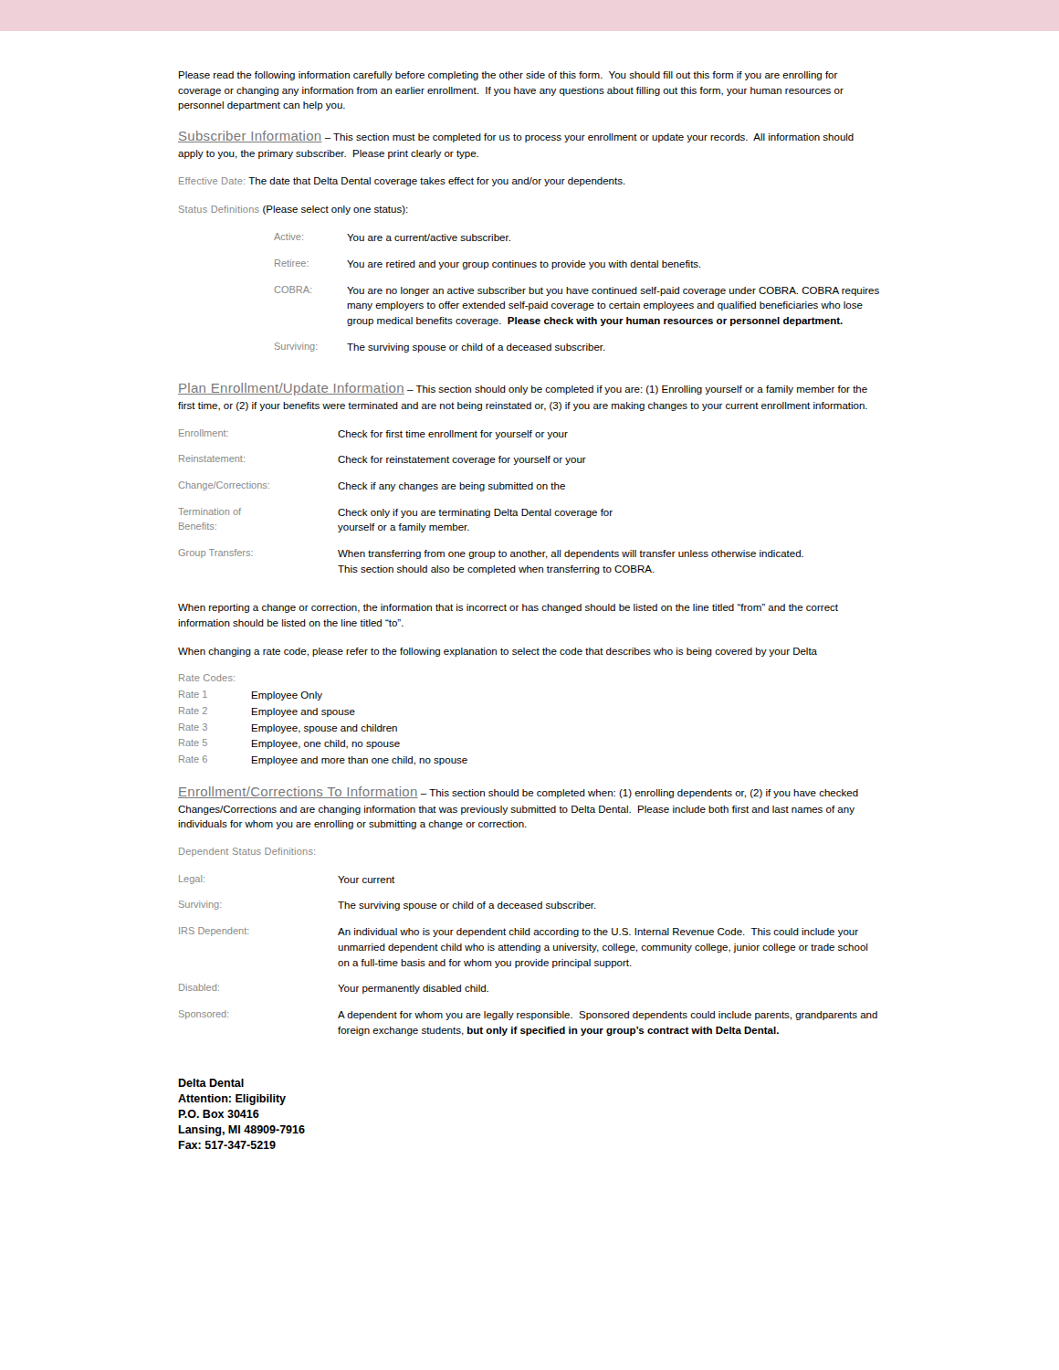Please read the following information carefully before completing the other side of this form. You should fill out this form if you are enrolling for coverage or changing any information from an earlier enrollment. If you have any questions about filling out this form, your human resources or personnel department can help you.
Subscriber Information
– This section must be completed for us to process your enrollment or update your records. All information should apply to you, the primary subscriber. Please print clearly or type.
Effective Date: The date that Delta Dental coverage takes effect for you and/or your dependents.
Status Definitions (Please select only one status):
| Active: | You are a current/active subscriber. |
| Retiree: | You are retired and your group continues to provide you with dental benefits. |
| COBRA: | You are no longer an active subscriber but you have continued self-paid coverage under COBRA. COBRA requires many employers to offer extended self-paid coverage to certain employees and qualified beneficiaries who lose group medical benefits coverage. Please check with your human resources or personnel department. |
| Surviving: | The surviving spouse or child of a deceased subscriber. |
Plan Enrollment/Update Information
– This section should only be completed if you are: (1) Enrolling yourself or a family member for the first time, or (2) if your benefits were terminated and are not being reinstated or, (3) if you are making changes to your current enrollment information.
| Enrollment: | Check for first time enrollment for yourself or your |
| Reinstatement: | Check for reinstatement coverage for yourself or your |
| Change/Corrections: | Check if any changes are being submitted on the |
| Termination of Benefits: | Check only if you are terminating Delta Dental coverage for yourself or a family member. |
| Group Transfers: | When transferring from one group to another, all dependents will transfer unless otherwise indicated. This section should also be completed when transferring to COBRA. |
When reporting a change or correction, the information that is incorrect or has changed should be listed on the line titled “from” and the correct information should be listed on the line titled “to”.
When changing a rate code, please refer to the following explanation to select the code that describes who is being covered by your Delta
Rate Codes:
| Rate 1 | Employee Only |
| Rate 2 | Employee and spouse |
| Rate 3 | Employee, spouse and children |
| Rate 5 | Employee, one child, no spouse |
| Rate 6 | Employee and more than one child, no spouse |
Enrollment/Corrections To Information
– This section should be completed when: (1) enrolling dependents or, (2) if you have checked Changes/Corrections and are changing information that was previously submitted to Delta Dental. Please include both first and last names of any individuals for whom you are enrolling or submitting a change or correction.
Dependent Status Definitions:
| Legal: | Your current |
| Surviving: | The surviving spouse or child of a deceased subscriber. |
| IRS Dependent: | An individual who is your dependent child according to the U.S. Internal Revenue Code. This could include your unmarried dependent child who is attending a university, college, community college, junior college or trade school on a full-time basis and for whom you provide principal support. |
| Disabled: | Your permanently disabled child. |
| Sponsored: | A dependent for whom you are legally responsible. Sponsored dependents could include parents, grandparents and foreign exchange students, but only if specified in your group’s contract with Delta Dental. |
Delta Dental
Attention: Eligibility
P.O. Box 30416
Lansing, MI 48909-7916
Fax: 517-347-5219